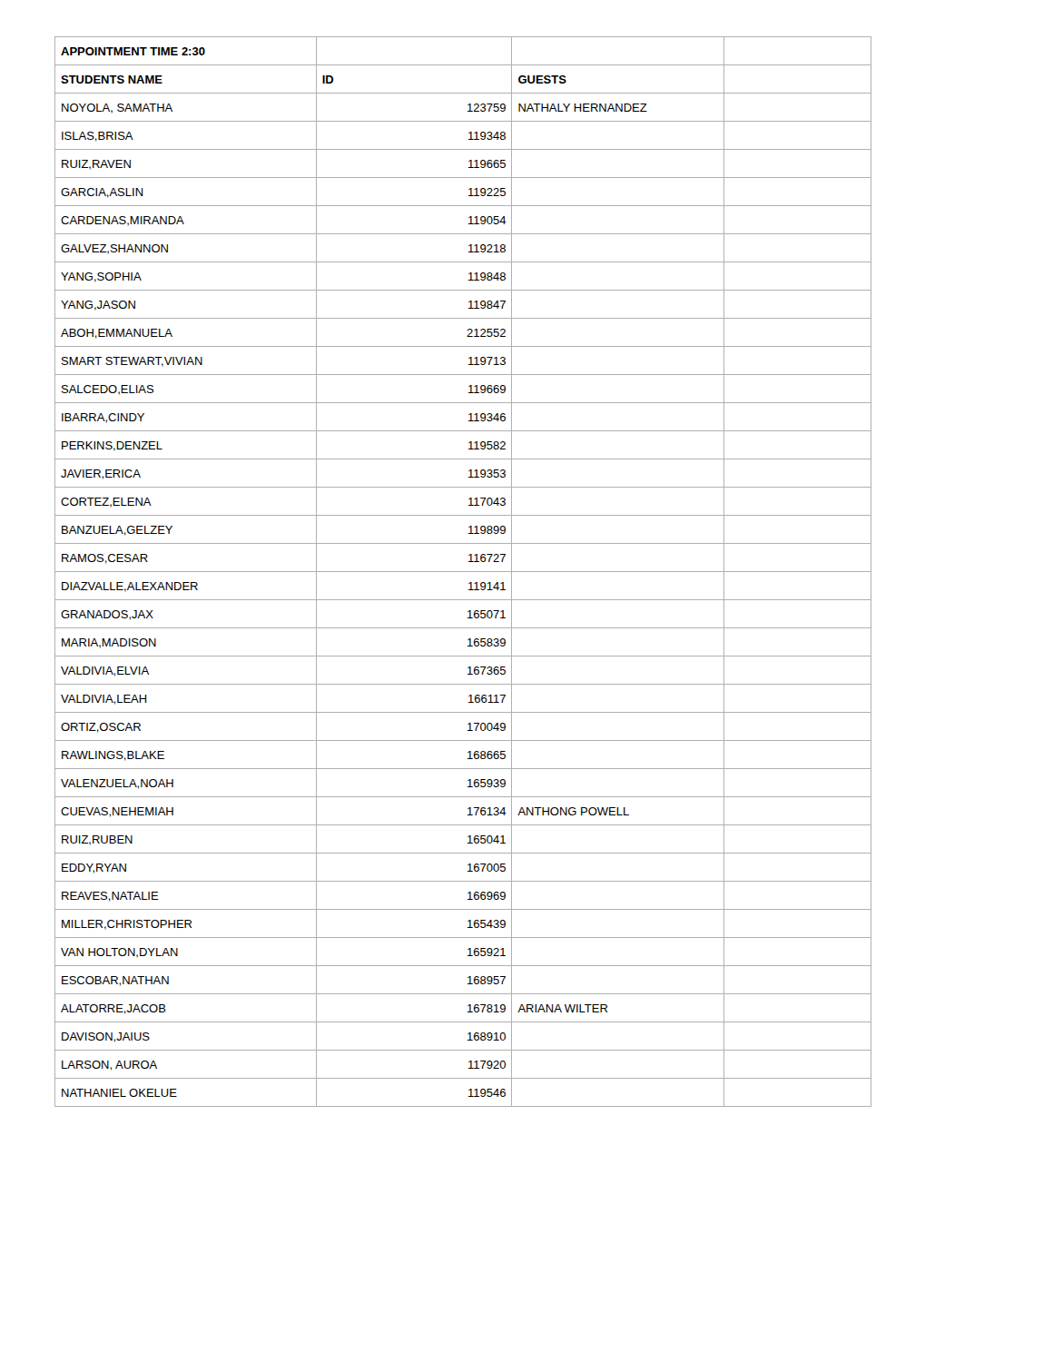| APPOINTMENT TIME 2:30 | | | |
| STUDENTS NAME | ID | GUESTS | |
| NOYOLA, SAMATHA | 123759 | NATHALY HERNANDEZ | |
| ISLAS,BRISA | 119348 | | |
| RUIZ,RAVEN | 119665 | | |
| GARCIA,ASLIN | 119225 | | |
| CARDENAS,MIRANDA | 119054 | | |
| GALVEZ,SHANNON | 119218 | | |
| YANG,SOPHIA | 119848 | | |
| YANG,JASON | 119847 | | |
| ABOH,EMMANUELA | 212552 | | |
| SMART STEWART,VIVIAN | 119713 | | |
| SALCEDO,ELIAS | 119669 | | |
| IBARRA,CINDY | 119346 | | |
| PERKINS,DENZEL | 119582 | | |
| JAVIER,ERICA | 119353 | | |
| CORTEZ,ELENA | 117043 | | |
| BANZUELA,GELZEY | 119899 | | |
| RAMOS,CESAR | 116727 | | |
| DIAZVALLE,ALEXANDER | 119141 | | |
| GRANADOS,JAX | 165071 | | |
| MARIA,MADISON | 165839 | | |
| VALDIVIA,ELVIA | 167365 | | |
| VALDIVIA,LEAH | 166117 | | |
| ORTIZ,OSCAR | 170049 | | |
| RAWLINGS,BLAKE | 168665 | | |
| VALENZUELA,NOAH | 165939 | | |
| CUEVAS,NEHEMIAH | 176134 | ANTHONG POWELL | |
| RUIZ,RUBEN | 165041 | | |
| EDDY,RYAN | 167005 | | |
| REAVES,NATALIE | 166969 | | |
| MILLER,CHRISTOPHER | 165439 | | |
| VAN HOLTON,DYLAN | 165921 | | |
| ESCOBAR,NATHAN | 168957 | | |
| ALATORRE,JACOB | 167819 | ARIANA WILTER | |
| DAVISON,JAIUS | 168910 | | |
| LARSON, AUROA | 117920 | | |
| NATHANIEL OKELUE | 119546 | | |